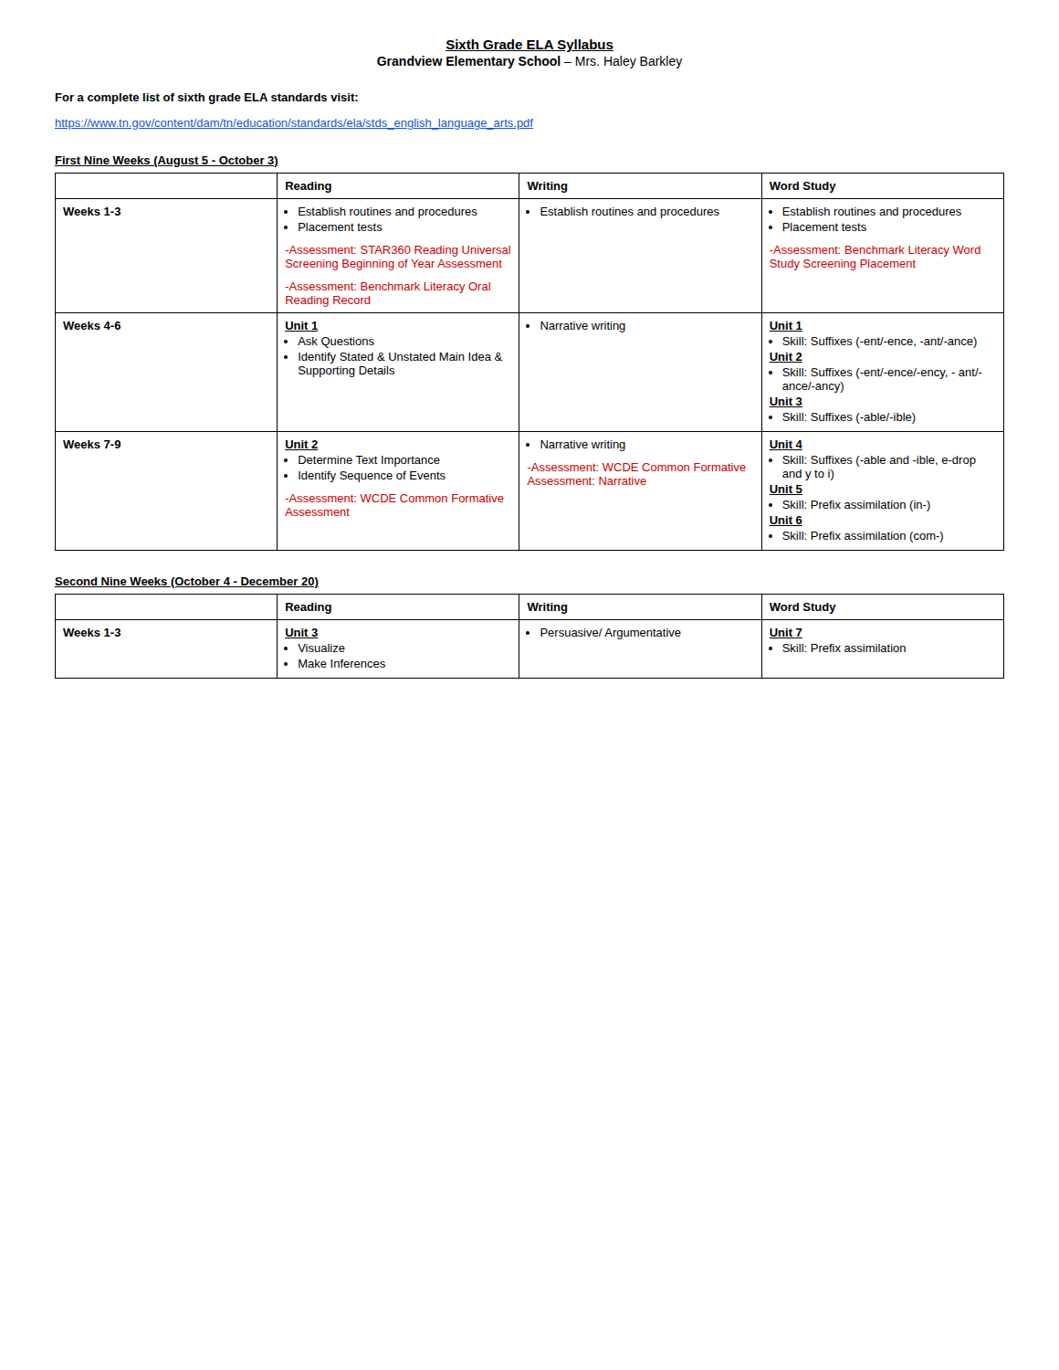Sixth Grade ELA Syllabus
Grandview Elementary School – Mrs. Haley Barkley
For a complete list of sixth grade ELA standards visit:
https://www.tn.gov/content/dam/tn/education/standards/ela/stds_english_language_arts.pdf
First Nine Weeks (August 5 - October 3)
| | Reading | Writing | Word Study |
| --- | --- | --- | --- |
| Weeks 1-3 | Establish routines and procedures Placement tests -Assessment: STAR360 Reading Universal Screening Beginning of Year Assessment -Assessment: Benchmark Literacy Oral Reading Record | Establish routines and procedures | Establish routines and procedures Placement tests -Assessment: Benchmark Literacy Word Study Screening Placement |
| Weeks 4-6 | Unit 1 Ask Questions Identify Stated & Unstated Main Idea & Supporting Details | Narrative writing | Unit 1 Skill: Suffixes (-ent/-ence, -ant/-ance) Unit 2 Skill: Suffixes (-ent/-ence/-ency, - ant/-ance/-ancy) Unit 3 Skill: Suffixes (-able/-ible) |
| Weeks 7-9 | Unit 2 Determine Text Importance Identify Sequence of Events -Assessment: WCDE Common Formative Assessment | Narrative writing -Assessment: WCDE Common Formative Assessment: Narrative | Unit 4 Skill: Suffixes (-able and -ible, e-drop and y to i) Unit 5 Skill: Prefix assimilation (in-) Unit 6 Skill: Prefix assimilation (com-) |
Second Nine Weeks (October 4 - December 20)
| | Reading | Writing | Word Study |
| --- | --- | --- | --- |
| Weeks 1-3 | Unit 3 Visualize Make Inferences | Persuasive/ Argumentative | Unit 7 Skill: Prefix assimilation |